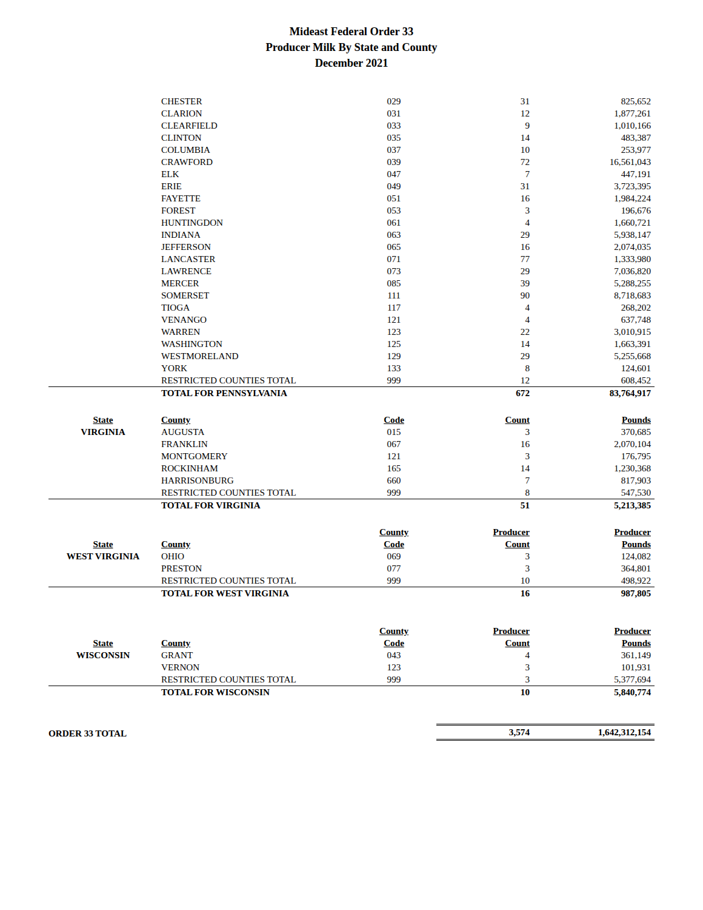Mideast Federal Order 33
Producer Milk By State and County
December 2021
| | CHESTER | 029 | 31 | 825,652 |
| | CLARION | 031 | 12 | 1,877,261 |
| | CLEARFIELD | 033 | 9 | 1,010,166 |
| | CLINTON | 035 | 14 | 483,387 |
| | COLUMBIA | 037 | 10 | 253,977 |
| | CRAWFORD | 039 | 72 | 16,561,043 |
| | ELK | 047 | 7 | 447,191 |
| | ERIE | 049 | 31 | 3,723,395 |
| | FAYETTE | 051 | 16 | 1,984,224 |
| | FOREST | 053 | 3 | 196,676 |
| | HUNTINGDON | 061 | 4 | 1,660,721 |
| | INDIANA | 063 | 29 | 5,938,147 |
| | JEFFERSON | 065 | 16 | 2,074,035 |
| | LANCASTER | 071 | 77 | 1,333,980 |
| | LAWRENCE | 073 | 29 | 7,036,820 |
| | MERCER | 085 | 39 | 5,288,255 |
| | SOMERSET | 111 | 90 | 8,718,683 |
| | TIOGA | 117 | 4 | 268,202 |
| | VENANGO | 121 | 4 | 637,748 |
| | WARREN | 123 | 22 | 3,010,915 |
| | WASHINGTON | 125 | 14 | 1,663,391 |
| | WESTMORELAND | 129 | 29 | 5,255,668 |
| | YORK | 133 | 8 | 124,601 |
| | RESTRICTED COUNTIES TOTAL | 999 | 12 | 608,452 |
| | TOTAL FOR PENNSYLVANIA | | 672 | 83,764,917 |
| State | County | Code | Count | Pounds |
| VIRGINIA | AUGUSTA | 015 | 3 | 370,685 |
| | FRANKLIN | 067 | 16 | 2,070,104 |
| | MONTGOMERY | 121 | 3 | 176,795 |
| | ROCKINHAM | 165 | 14 | 1,230,368 |
| | HARRISONBURG | 660 | 7 | 817,903 |
| | RESTRICTED COUNTIES TOTAL | 999 | 8 | 547,530 |
| | TOTAL FOR VIRGINIA | | 51 | 5,213,385 |
| | | County | Producer | Producer |
| State | County | Code | Count | Pounds |
| WEST VIRGINIA | OHIO | 069 | 3 | 124,082 |
| | PRESTON | 077 | 3 | 364,801 |
| | RESTRICTED COUNTIES TOTAL | 999 | 10 | 498,922 |
| | TOTAL FOR WEST VIRGINIA | | 16 | 987,805 |
| | | County | Producer | Producer |
| State | County | Code | Count | Pounds |
| WISCONSIN | GRANT | 043 | 4 | 361,149 |
| | VERNON | 123 | 3 | 101,931 |
| | RESTRICTED COUNTIES TOTAL | 999 | 3 | 5,377,694 |
| | TOTAL FOR WISCONSIN | | 10 | 5,840,774 |
| ORDER 33 TOTAL | | | 3,574 | 1,642,312,154 |